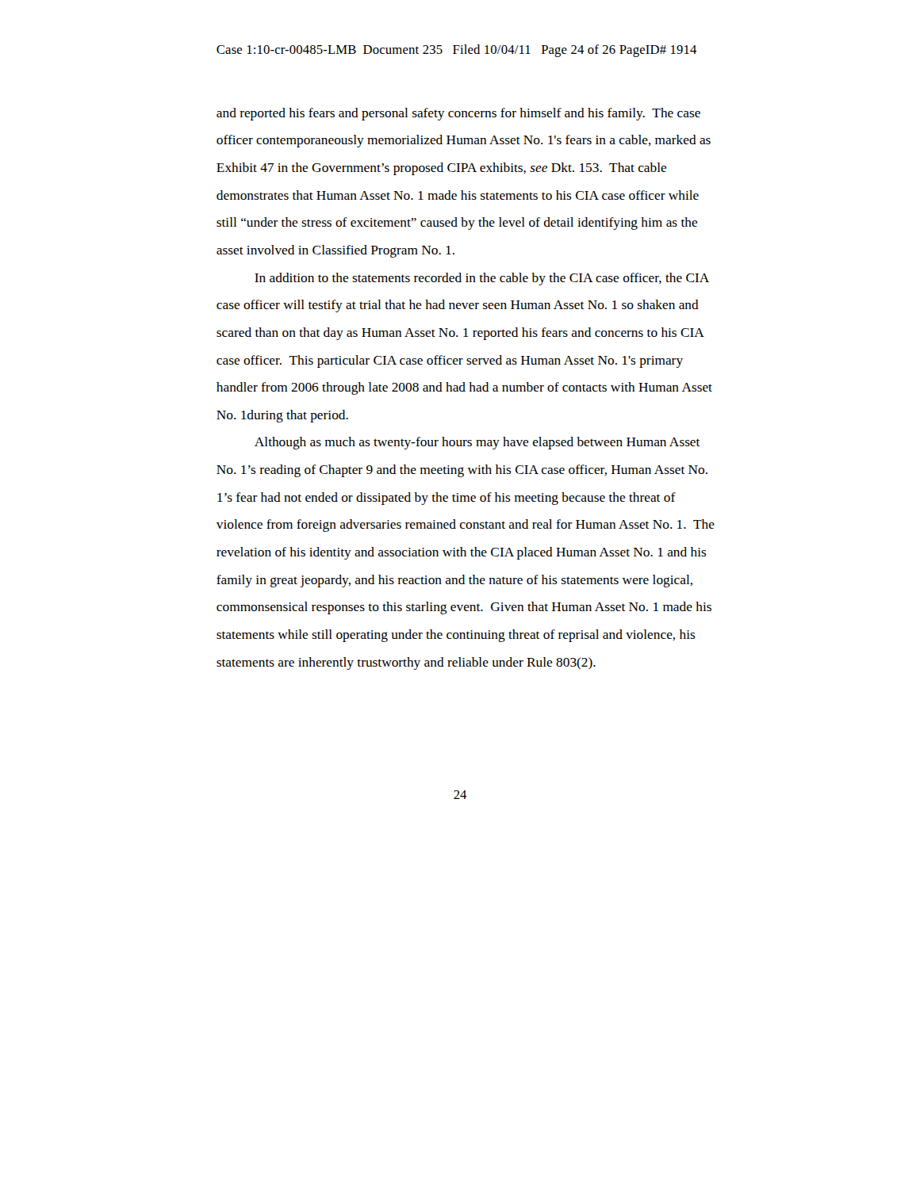Case 1:10-cr-00485-LMB Document 235 Filed 10/04/11 Page 24 of 26 PageID# 1914
and reported his fears and personal safety concerns for himself and his family. The case officer contemporaneously memorialized Human Asset No. 1's fears in a cable, marked as Exhibit 47 in the Government’s proposed CIPA exhibits, see Dkt. 153. That cable demonstrates that Human Asset No. 1 made his statements to his CIA case officer while still “under the stress of excitement” caused by the level of detail identifying him as the asset involved in Classified Program No. 1.
In addition to the statements recorded in the cable by the CIA case officer, the CIA case officer will testify at trial that he had never seen Human Asset No. 1 so shaken and scared than on that day as Human Asset No. 1 reported his fears and concerns to his CIA case officer. This particular CIA case officer served as Human Asset No. 1's primary handler from 2006 through late 2008 and had had a number of contacts with Human Asset No. 1during that period.
Although as much as twenty-four hours may have elapsed between Human Asset No. 1’s reading of Chapter 9 and the meeting with his CIA case officer, Human Asset No. 1’s fear had not ended or dissipated by the time of his meeting because the threat of violence from foreign adversaries remained constant and real for Human Asset No. 1. The revelation of his identity and association with the CIA placed Human Asset No. 1 and his family in great jeopardy, and his reaction and the nature of his statements were logical, commonsensical responses to this starling event. Given that Human Asset No. 1 made his statements while still operating under the continuing threat of reprisal and violence, his statements are inherently trustworthy and reliable under Rule 803(2).
24